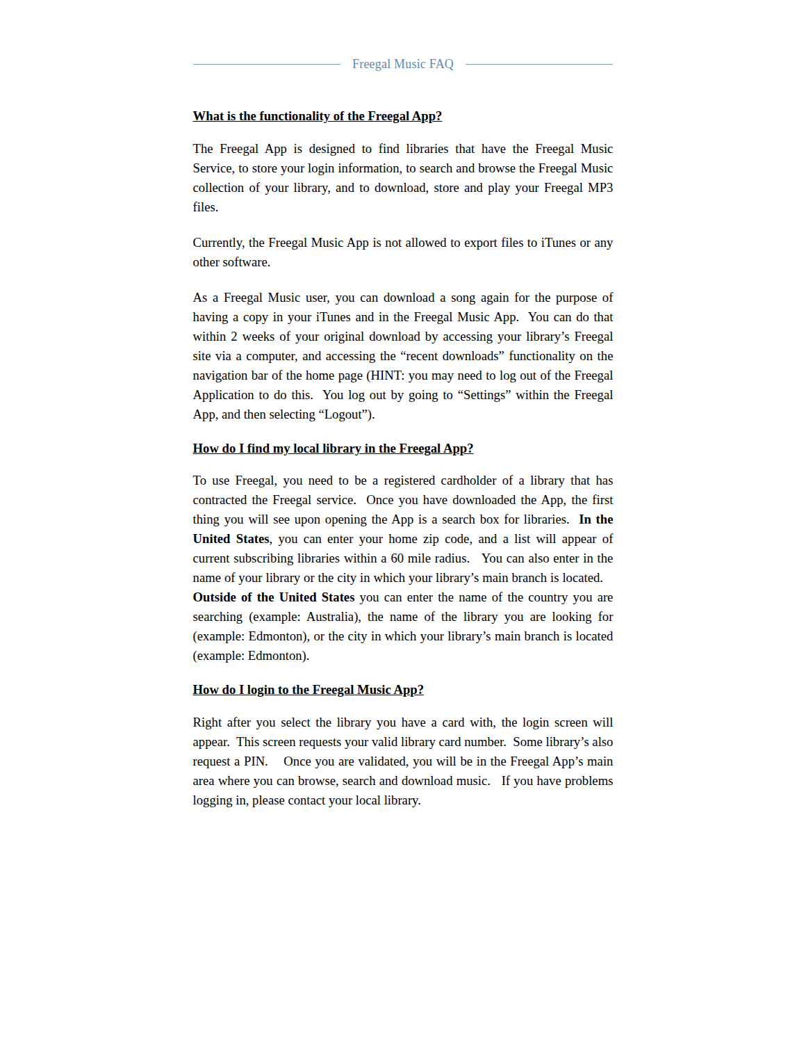Freegal Music FAQ
What is the functionality of the Freegal App?
The Freegal App is designed to find libraries that have the Freegal Music Service, to store your login information, to search and browse the Freegal Music collection of your library, and to download, store and play your Freegal MP3 files.
Currently, the Freegal Music App is not allowed to export files to iTunes or any other software.
As a Freegal Music user, you can download a song again for the purpose of having a copy in your iTunes and in the Freegal Music App. You can do that within 2 weeks of your original download by accessing your library’s Freegal site via a computer, and accessing the “recent downloads” functionality on the navigation bar of the home page (HINT: you may need to log out of the Freegal Application to do this. You log out by going to “Settings” within the Freegal App, and then selecting “Logout”).
How do I find my local library in the Freegal App?
To use Freegal, you need to be a registered cardholder of a library that has contracted the Freegal service. Once you have downloaded the App, the first thing you will see upon opening the App is a search box for libraries. In the United States, you can enter your home zip code, and a list will appear of current subscribing libraries within a 60 mile radius. You can also enter in the name of your library or the city in which your library’s main branch is located. Outside of the United States you can enter the name of the country you are searching (example: Australia), the name of the library you are looking for (example: Edmonton), or the city in which your library’s main branch is located (example: Edmonton).
How do I login to the Freegal Music App?
Right after you select the library you have a card with, the login screen will appear. This screen requests your valid library card number. Some library’s also request a PIN. Once you are validated, you will be in the Freegal App’s main area where you can browse, search and download music. If you have problems logging in, please contact your local library.